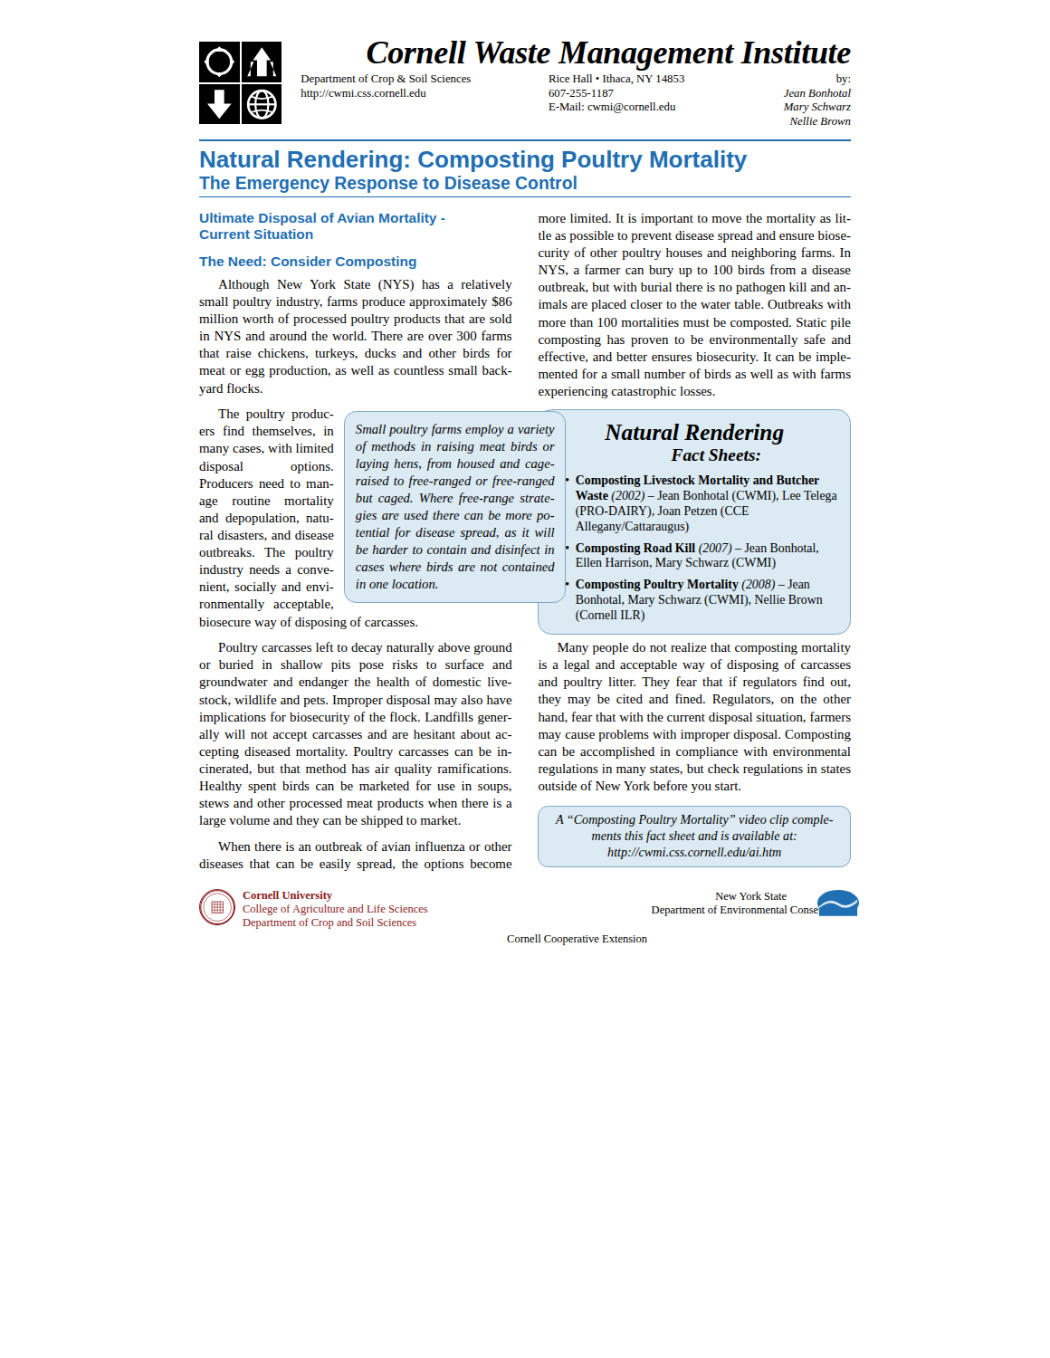Cornell Waste Management Institute
Department of Crop & Soil Sciences
http://cwmi.css.cornell.edu
Rice Hall • Ithaca, NY 14853
607-255-1187
E-Mail: cwmi@cornell.edu
by:
Jean Bonhotal
Mary Schwarz
Nellie Brown
Natural Rendering: Composting Poultry Mortality
The Emergency Response to Disease Control
Ultimate Disposal of Avian Mortality -
Current Situation
The Need: Consider Composting
Although New York State (NYS) has a relatively small poultry industry, farms produce approximately $86 million worth of processed poultry products that are sold in NYS and around the world. There are over 300 farms that raise chickens, turkeys, ducks and other birds for meat or egg production, as well as countless small backyard flocks.
Small poultry farms employ a variety of methods in raising meat birds or laying hens, from housed and cage-raised to free-ranged or free-ranged but caged. Where free-range strategies are used there can be more potential for disease spread, as it will be harder to contain and disinfect in cases where birds are not contained in one location.
The poultry producers find themselves, in many cases, with limited disposal options. Producers need to manage routine mortality and depopulation, natural disasters, and disease outbreaks. The poultry industry needs a convenient, socially and environmentally acceptable, biosecure way of disposing of carcasses.
Poultry carcasses left to decay naturally above ground or buried in shallow pits pose risks to surface and groundwater and endanger the health of domestic livestock, wildlife and pets. Improper disposal may also have implications for biosecurity of the flock. Landfills generally will not accept carcasses and are hesitant about accepting diseased mortality. Poultry carcasses can be incinerated, but that method has air quality ramifications. Healthy spent birds can be marketed for use in soups, stews and other processed meat products when there is a large volume and they can be shipped to market.
When there is an outbreak of avian influenza or other diseases that can be easily spread, the options become more limited. It is important to move the mortality as little as possible to prevent disease spread and ensure biosecurity of other poultry houses and neighboring farms. In NYS, a farmer can bury up to 100 birds from a disease outbreak, but with burial there is no pathogen kill and animals are placed closer to the water table. Outbreaks with more than 100 mortalities must be composted. Static pile composting has proven to be environmentally safe and effective, and better ensures biosecurity. It can be implemented for a small number of birds as well as with farms experiencing catastrophic losses.
Natural Rendering
Fact Sheets:
Composting Livestock Mortality and Butcher Waste (2002) – Jean Bonhotal (CWMI), Lee Telega (PRO-DAIRY), Joan Petzen (CCE Allegany/Cattaraugus)
Composting Road Kill (2007) – Jean Bonhotal, Ellen Harrison, Mary Schwarz (CWMI)
Composting Poultry Mortality (2008) – Jean Bonhotal, Mary Schwarz (CWMI), Nellie Brown (Cornell ILR)
Many people do not realize that composting mortality is a legal and acceptable way of disposing of carcasses and poultry litter. They fear that if regulators find out, they may be cited and fined. Regulators, on the other hand, fear that with the current disposal situation, farmers may cause problems with improper disposal. Composting can be accomplished in compliance with environmental regulations in many states, but check regulations in states outside of New York before you start.
A “Composting Poultry Mortality” video clip complements this fact sheet and is available at: http://cwmi.css.cornell.edu/ai.htm
Cornell University
College of Agriculture and Life Sciences
Department of Crop and Soil Sciences
New York State
Department of Environmental Conservation
Cornell Cooperative Extension